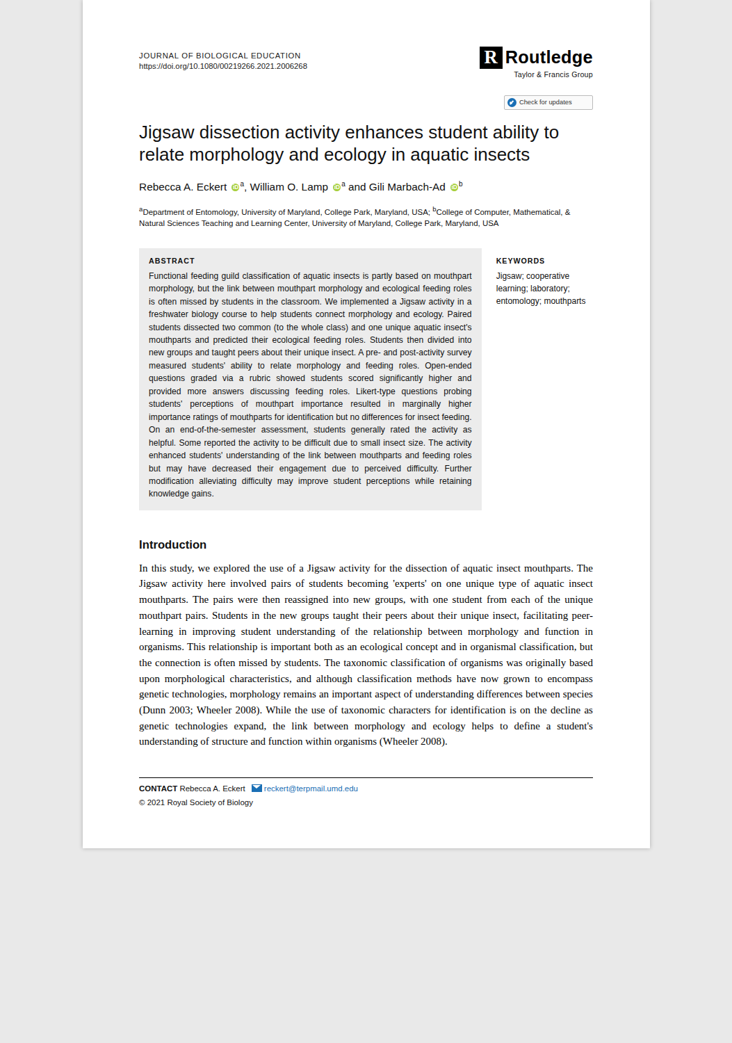Journal of Biological Education
https://doi.org/10.1080/00219266.2021.2006268
RRoutledge
Taylor & Francis Group
Check for updates
Jigsaw dissection activity enhances student ability to relate morphology and ecology in aquatic insects
Rebecca A. Eckert a, William O. Lamp a and Gili Marbach-Ad b
aDepartment of Entomology, University of Maryland, College Park, Maryland, USA; bCollege of Computer, Mathematical, & Natural Sciences Teaching and Learning Center, University of Maryland, College Park, Maryland, USA
Abstract
Functional feeding guild classification of aquatic insects is partly based on mouthpart morphology, but the link between mouthpart morphology and ecological feeding roles is often missed by students in the classroom. We implemented a Jigsaw activity in a freshwater biology course to help students connect morphology and ecology. Paired students dissected two common (to the whole class) and one unique aquatic insect's mouthparts and predicted their ecological feeding roles. Students then divided into new groups and taught peers about their unique insect. A pre- and post-activity survey measured students' ability to relate morphology and feeding roles. Open-ended questions graded via a rubric showed students scored significantly higher and provided more answers discussing feeding roles. Likert-type questions probing students' perceptions of mouthpart importance resulted in marginally higher importance ratings of mouthparts for identification but no differences for insect feeding. On an end-of-the-semester assessment, students generally rated the activity as helpful. Some reported the activity to be difficult due to small insect size. The activity enhanced students' understanding of the link between mouthparts and feeding roles but may have decreased their engagement due to perceived difficulty. Further modification alleviating difficulty may improve student perceptions while retaining knowledge gains.
Keywords
Jigsaw; cooperative learning; laboratory; entomology; mouthparts
Introduction
In this study, we explored the use of a Jigsaw activity for the dissection of aquatic insect mouthparts. The Jigsaw activity here involved pairs of students becoming 'experts' on one unique type of aquatic insect mouthparts. The pairs were then reassigned into new groups, with one student from each of the unique mouthpart pairs. Students in the new groups taught their peers about their unique insect, facilitating peer-learning in improving student understanding of the relationship between morphology and function in organisms. This relationship is important both as an ecological concept and in organismal classification, but the connection is often missed by students. The taxonomic classification of organisms was originally based upon morphological characteristics, and although classification methods have now grown to encompass genetic technologies, morphology remains an important aspect of understanding differences between species (Dunn 2003; Wheeler 2008). While the use of taxonomic characters for identification is on the decline as genetic technologies expand, the link between morphology and ecology helps to define a student's understanding of structure and function within organisms (Wheeler 2008).
CONTACT Rebecca A. Eckert reckert@terpmail.umd.edu
© 2021 Royal Society of Biology